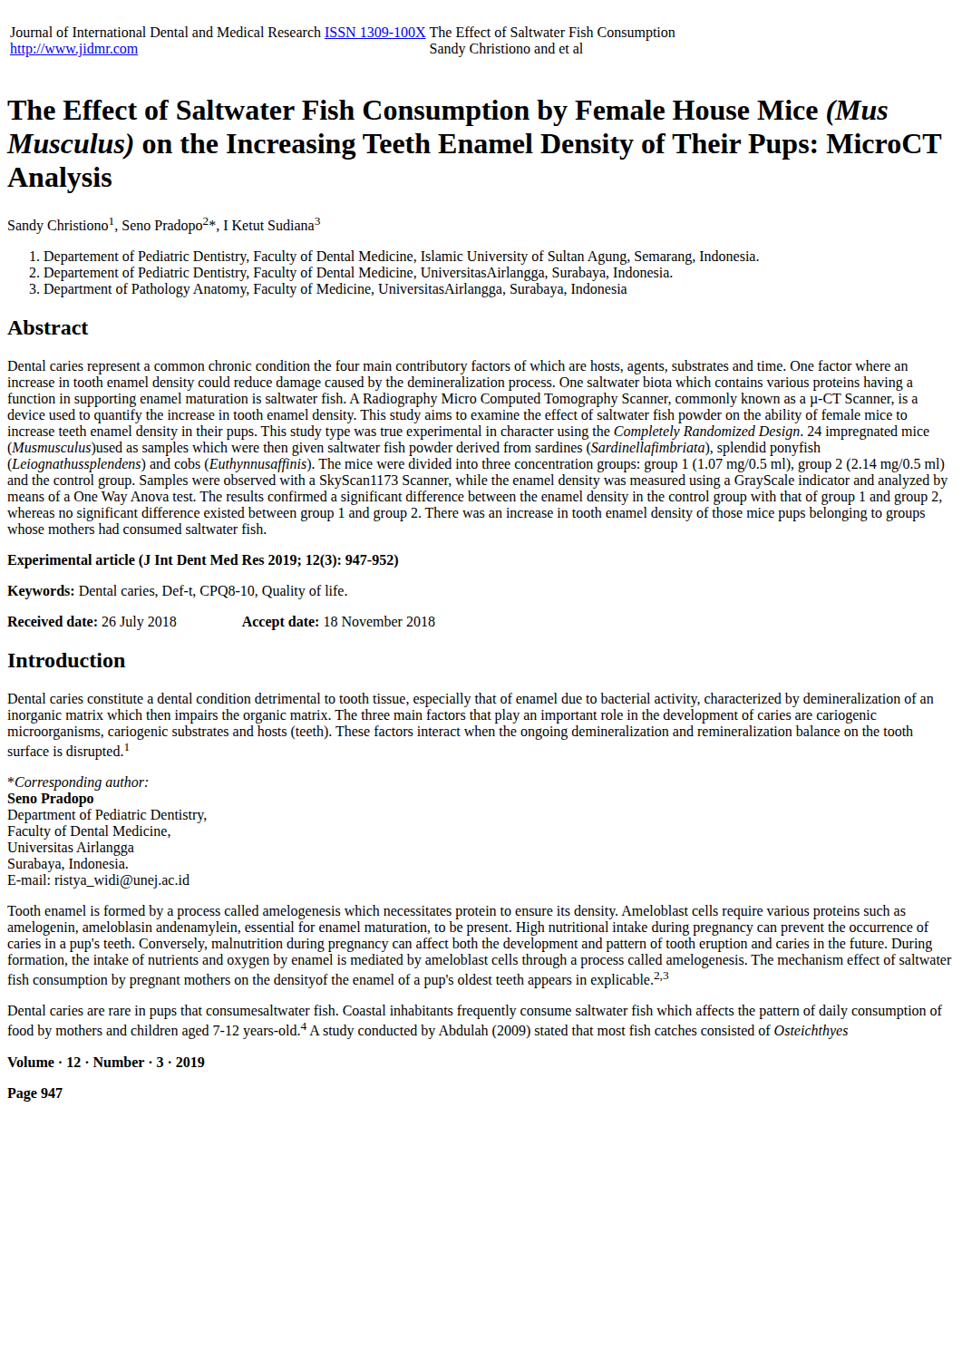| Journal of International Dental and Medical Research ISSN 1309-100X http://www.jidmr.com | The Effect of Saltwater Fish Consumption Sandy Christiono and et al |
The Effect of Saltwater Fish Consumption by Female House Mice (Mus Musculus) on the Increasing Teeth Enamel Density of Their Pups: MicroCT Analysis
Sandy Christiono1, Seno Pradopo2*, I Ketut Sudiana3
Departement of Pediatric Dentistry, Faculty of Dental Medicine, Islamic University of Sultan Agung, Semarang, Indonesia.
Departement of Pediatric Dentistry, Faculty of Dental Medicine, UniversitasAirlangga, Surabaya, Indonesia.
Department of Pathology Anatomy, Faculty of Medicine, UniversitasAirlangga, Surabaya, Indonesia
Abstract
Dental caries represent a common chronic condition the four main contributory factors of which are hosts, agents, substrates and time. One factor where an increase in tooth enamel density could reduce damage caused by the demineralization process. One saltwater biota which contains various proteins having a function in supporting enamel maturation is saltwater fish. A Radiography Micro Computed Tomography Scanner, commonly known as a µ-CT Scanner, is a device used to quantify the increase in tooth enamel density. This study aims to examine the effect of saltwater fish powder on the ability of female mice to increase teeth enamel density in their pups. This study type was true experimental in character using the Completely Randomized Design. 24 impregnated mice (Musmusculus)used as samples which were then given saltwater fish powder derived from sardines (Sardinellafimbriata), splendid ponyfish (Leiognathussplendens) and cobs (Euthynnusaffinis). The mice were divided into three concentration groups: group 1 (1.07 mg/0.5 ml), group 2 (2.14 mg/0.5 ml) and the control group. Samples were observed with a SkyScan1173 Scanner, while the enamel density was measured using a GrayScale indicator and analyzed by means of a One Way Anova test. The results confirmed a significant difference between the enamel density in the control group with that of group 1 and group 2, whereas no significant difference existed between group 1 and group 2. There was an increase in tooth enamel density of those mice pups belonging to groups whose mothers had consumed saltwater fish.
Experimental article (J Int Dent Med Res 2019; 12(3): 947-952)
Keywords: Dental caries, Def-t, CPQ8-10, Quality of life.
Received date: 26 July 2018 Accept date: 18 November 2018
Introduction
Dental caries constitute a dental condition detrimental to tooth tissue, especially that of enamel due to bacterial activity, characterized by demineralization of an inorganic matrix which then impairs the organic matrix. The three main factors that play an important role in the development of caries are cariogenic microorganisms, cariogenic substrates and hosts (teeth). These factors interact when the ongoing demineralization and remineralization balance on the tooth surface is disrupted.1
*Corresponding author:
Seno Pradopo
Department of Pediatric Dentistry,
Faculty of Dental Medicine,
Universitas Airlangga
Surabaya, Indonesia.
E-mail: ristya_widi@unej.ac.id
Tooth enamel is formed by a process called amelogenesis which necessitates protein to ensure its density. Ameloblast cells require various proteins such as amelogenin, ameloblasin andenamylein, essential for enamel maturation, to be present. High nutritional intake during pregnancy can prevent the occurrence of caries in a pup's teeth. Conversely, malnutrition during pregnancy can affect both the development and pattern of tooth eruption and caries in the future. During formation, the intake of nutrients and oxygen by enamel is mediated by ameloblast cells through a process called amelogenesis. The mechanism effect of saltwater fish consumption by pregnant mothers on the densityof the enamel of a pup's oldest teeth appears in explicable.2,3
Dental caries are rare in pups that consumesaltwater fish. Coastal inhabitants frequently consume saltwater fish which affects the pattern of daily consumption of food by mothers and children aged 7-12 years-old.4 A study conducted by Abdulah (2009) stated that most fish catches consisted of Osteichthyes
Volume · 12 · Number · 3 · 2019
Page 947